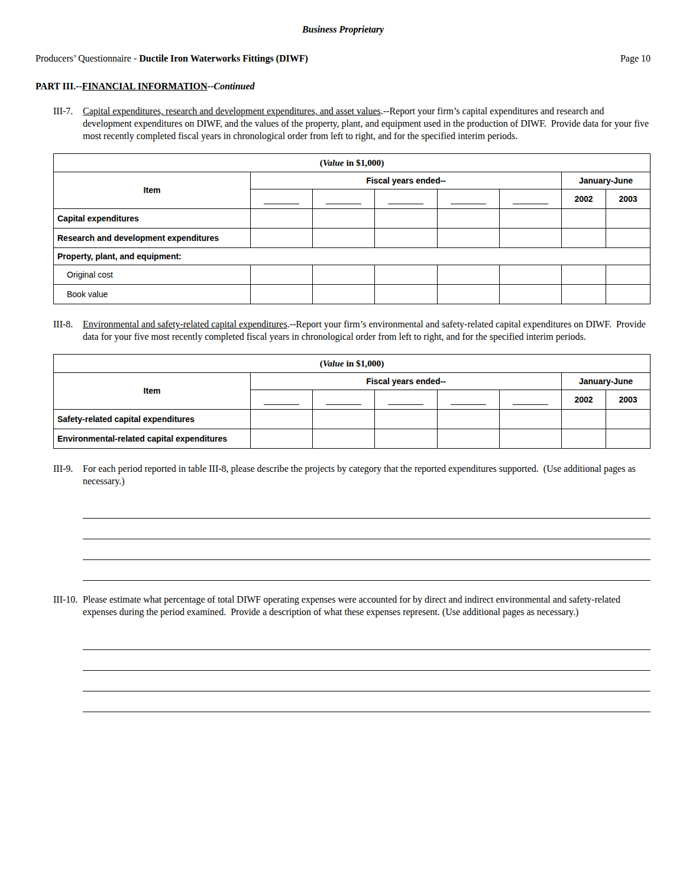Business Proprietary
Producers’ Questionnaire - Ductile Iron Waterworks Fittings (DIWF)
Page 10
PART III.--FINANCIAL INFORMATION--Continued
III-7.
Capital expenditures, research and development expenditures, and asset values.--Report your firm’s capital expenditures and research and development expenditures on DIWF, and the values of the property, plant, and equipment used in the production of DIWF. Provide data for your five most recently completed fiscal years in chronological order from left to right, and for the specified interim periods.
| ( Value in $1,000) |
| Item | Fiscal years ended-- | January-June |
| | | | | | 2002 | 2003 |
| Capital expenditures | | | | | | | |
| Research and development expenditures | | | | | | | |
| Property, plant, and equipment: |
| Original cost | | | | | | | |
| Book value | | | | | | | |
III-8.
Environmental and safety-related capital expenditures.--Report your firm’s environmental and safety-related capital expenditures on DIWF. Provide data for your five most recently completed fiscal years in chronological order from left to right, and for the specified interim periods.
| ( Value in $1,000) |
| Item | Fiscal years ended-- | January-June |
| | | | | | 2002 | 2003 |
| Safety-related capital expenditures | | | | | | | |
| Environmental-related capital expenditures | | | | | | | |
III-9.
For each period reported in table III-8, please describe the projects by category that the reported expenditures supported. (Use additional pages as necessary.)
III-10.
Please estimate what percentage of total DIWF operating expenses were accounted for by direct and indirect environmental and safety-related expenses during the period examined. Provide a description of what these expenses represent. (Use additional pages as necessary.)